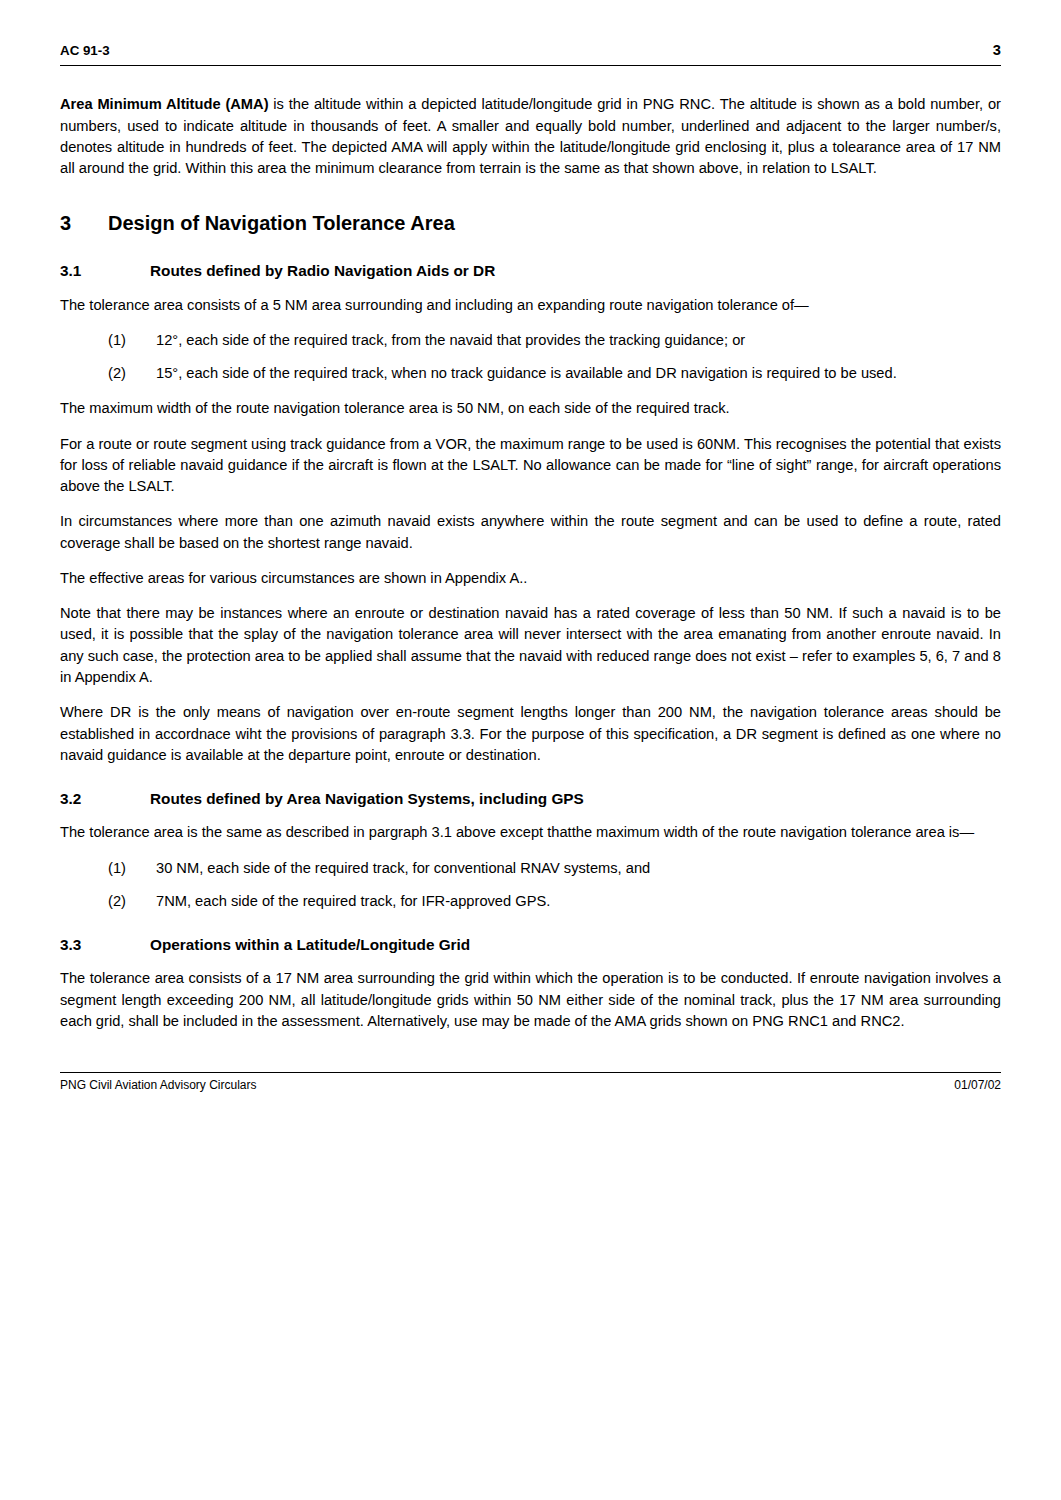AC 91-3 3
Area Minimum Altitude (AMA) is the altitude within a depicted latitude/longitude grid in PNG RNC. The altitude is shown as a bold number, or numbers, used to indicate altitude in thousands of feet. A smaller and equally bold number, underlined and adjacent to the larger number/s, denotes altitude in hundreds of feet. The depicted AMA will apply within the latitude/longitude grid enclosing it, plus a tolearance area of 17 NM all around the grid. Within this area the minimum clearance from terrain is the same as that shown above, in relation to LSALT.
3 Design of Navigation Tolerance Area
3.1 Routes defined by Radio Navigation Aids or DR
The tolerance area consists of a 5 NM area surrounding and including an expanding route navigation tolerance of—
(1) 12°, each side of the required track, from the navaid that provides the tracking guidance; or
(2) 15°, each side of the required track, when no track guidance is available and DR navigation is required to be used.
The maximum width of the route navigation tolerance area is 50 NM, on each side of the required track.
For a route or route segment using track guidance from a VOR, the maximum range to be used is 60NM. This recognises the potential that exists for loss of reliable navaid guidance if the aircraft is flown at the LSALT. No allowance can be made for “line of sight” range, for aircraft operations above the LSALT.
In circumstances where more than one azimuth navaid exists anywhere within the route segment and can be used to define a route, rated coverage shall be based on the shortest range navaid.
The effective areas for various circumstances are shown in Appendix A..
Note that there may be instances where an enroute or destination navaid has a rated coverage of less than 50 NM. If such a navaid is to be used, it is possible that the splay of the navigation tolerance area will never intersect with the area emanating from another enroute navaid. In any such case, the protection area to be applied shall assume that the navaid with reduced range does not exist – refer to examples 5, 6, 7 and 8 in Appendix A.
Where DR is the only means of navigation over en-route segment lengths longer than 200 NM, the navigation tolerance areas should be established in accordnace wiht the provisions of paragraph 3.3. For the purpose of this specification, a DR segment is defined as one where no navaid guidance is available at the departure point, enroute or destination.
3.2 Routes defined by Area Navigation Systems, including GPS
The tolerance area is the same as described in pargraph 3.1 above except thatthe maximum width of the route navigation tolerance area is—
(1) 30 NM, each side of the required track, for conventional RNAV systems, and
(2) 7NM, each side of the required track, for IFR-approved GPS.
3.3 Operations within a Latitude/Longitude Grid
The tolerance area consists of a 17 NM area surrounding the grid within which the operation is to be conducted. If enroute navigation involves a segment length exceeding 200 NM, all latitude/longitude grids within 50 NM either side of the nominal track, plus the 17 NM area surrounding each grid, shall be included in the assessment. Alternatively, use may be made of the AMA grids shown on PNG RNC1 and RNC2.
PNG Civil Aviation Advisory Circulars 01/07/02